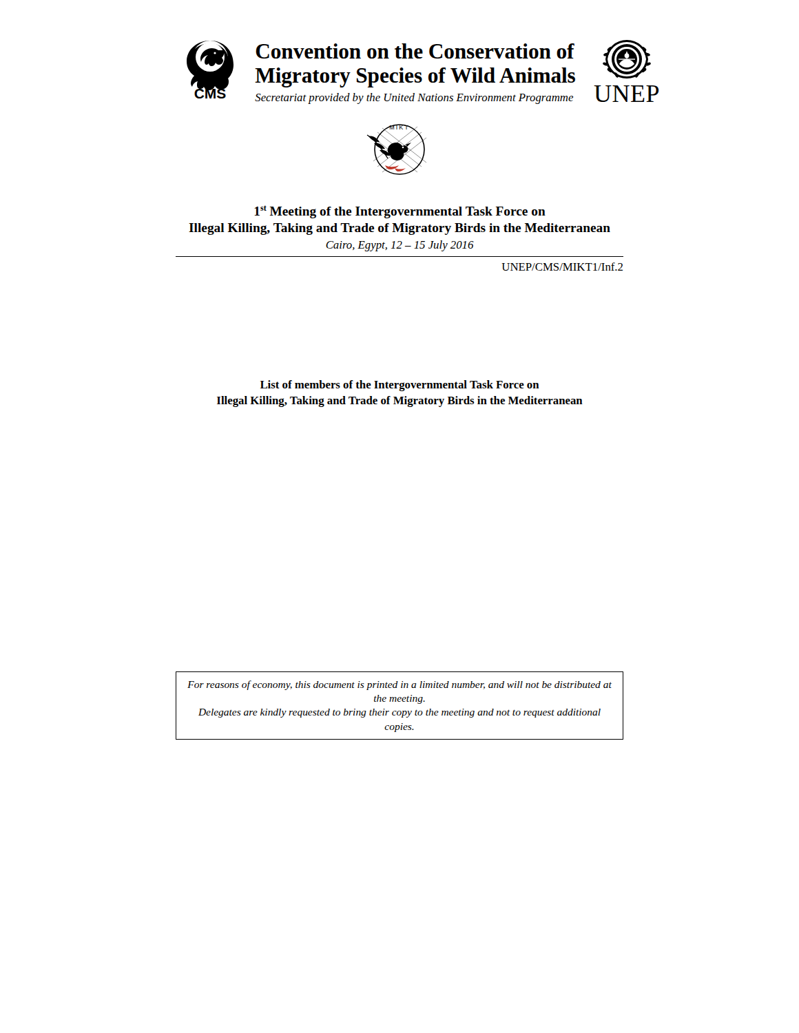CMS
Convention on the Conservation of
Migratory Species of Wild Animals
Secretariat provided by the United Nations Environment Programme
UNEP
MIKT
1st Meeting of the Intergovernmental Task Force on
Illegal Killing, Taking and Trade of Migratory Birds in the Mediterranean
Cairo, Egypt, 12 – 15 July 2016
UNEP/CMS/MIKT1/Inf.2
List of members of the Intergovernmental Task Force on
Illegal Killing, Taking and Trade of Migratory Birds in the Mediterranean
For reasons of economy, this document is printed in a limited number, and will not be distributed at the meeting.
Delegates are kindly requested to bring their copy to the meeting and not to request additional copies.